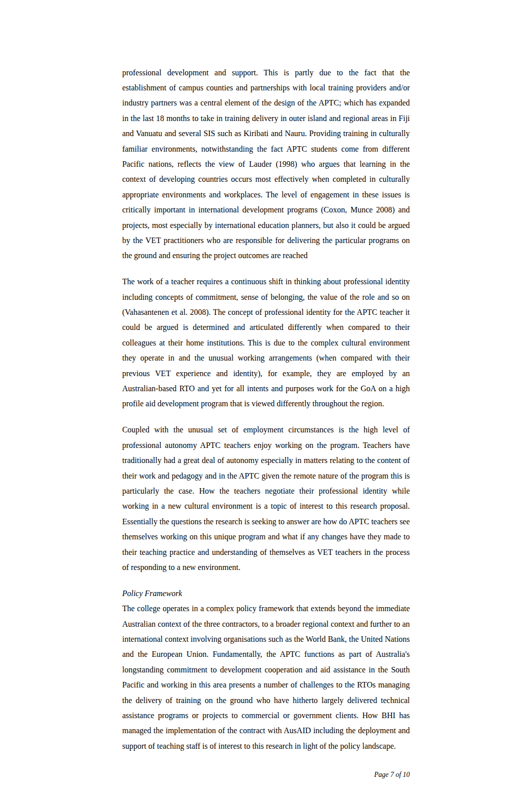professional development and support. This is partly due to the fact that the establishment of campus counties and partnerships with local training providers and/or industry partners was a central element of the design of the APTC; which has expanded in the last 18 months to take in training delivery in outer island and regional areas in Fiji and Vanuatu and several SIS such as Kiribati and Nauru. Providing training in culturally familiar environments, notwithstanding the fact APTC students come from different Pacific nations, reflects the view of Lauder (1998) who argues that learning in the context of developing countries occurs most effectively when completed in culturally appropriate environments and workplaces. The level of engagement in these issues is critically important in international development programs (Coxon, Munce 2008) and projects, most especially by international education planners, but also it could be argued by the VET practitioners who are responsible for delivering the particular programs on the ground and ensuring the project outcomes are reached
The work of a teacher requires a continuous shift in thinking about professional identity including concepts of commitment, sense of belonging, the value of the role and so on (Vahasantenen et al. 2008). The concept of professional identity for the APTC teacher it could be argued is determined and articulated differently when compared to their colleagues at their home institutions. This is due to the complex cultural environment they operate in and the unusual working arrangements (when compared with their previous VET experience and identity), for example, they are employed by an Australian-based RTO and yet for all intents and purposes work for the GoA on a high profile aid development program that is viewed differently throughout the region.
Coupled with the unusual set of employment circumstances is the high level of professional autonomy APTC teachers enjoy working on the program. Teachers have traditionally had a great deal of autonomy especially in matters relating to the content of their work and pedagogy and in the APTC given the remote nature of the program this is particularly the case. How the teachers negotiate their professional identity while working in a new cultural environment is a topic of interest to this research proposal. Essentially the questions the research is seeking to answer are how do APTC teachers see themselves working on this unique program and what if any changes have they made to their teaching practice and understanding of themselves as VET teachers in the process of responding to a new environment.
Policy Framework
The college operates in a complex policy framework that extends beyond the immediate Australian context of the three contractors, to a broader regional context and further to an international context involving organisations such as the World Bank, the United Nations and the European Union. Fundamentally, the APTC functions as part of Australia's longstanding commitment to development cooperation and aid assistance in the South Pacific and working in this area presents a number of challenges to the RTOs managing the delivery of training on the ground who have hitherto largely delivered technical assistance programs or projects to commercial or government clients. How BHI has managed the implementation of the contract with AusAID including the deployment and support of teaching staff is of interest to this research in light of the policy landscape.
Page 7 of 10